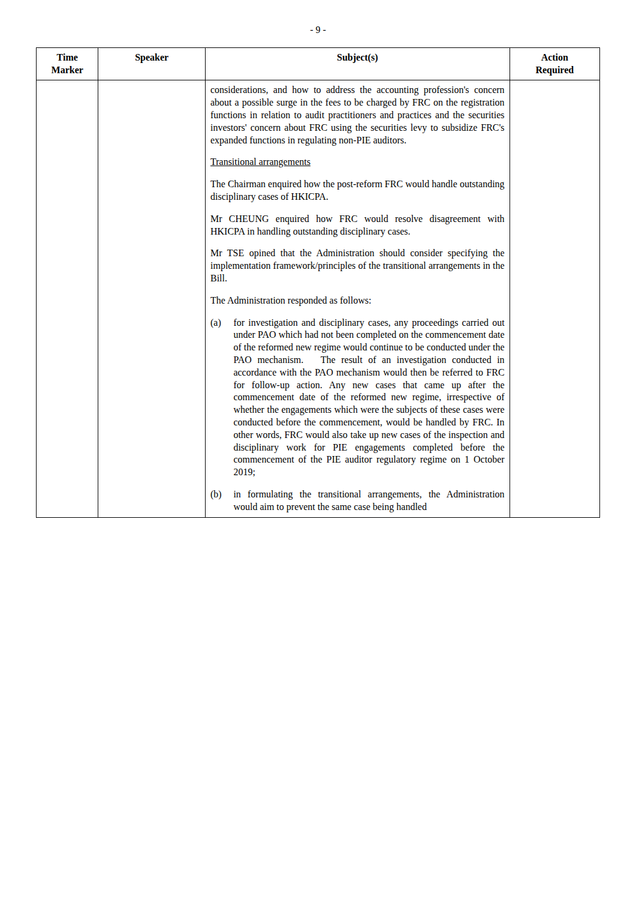- 9 -
| Time Marker | Speaker | Subject(s) | Action Required |
| --- | --- | --- | --- |
| | | considerations, and how to address the accounting profession's concern about a possible surge in the fees to be charged by FRC on the registration functions in relation to audit practitioners and practices and the securities investors' concern about FRC using the securities levy to subsidize FRC's expanded functions in regulating non-PIE auditors. Transitional arrangements The Chairman enquired how the post-reform FRC would handle outstanding disciplinary cases of HKICPA. Mr CHEUNG enquired how FRC would resolve disagreement with HKICPA in handling outstanding disciplinary cases. Mr TSE opined that the Administration should consider specifying the implementation framework/principles of the transitional arrangements in the Bill. The Administration responded as follows: (a) for investigation and disciplinary cases, any proceedings carried out under PAO which had not been completed on the commencement date of the reformed new regime would continue to be conducted under the PAO mechanism. The result of an investigation conducted in accordance with the PAO mechanism would then be referred to FRC for follow-up action. Any new cases that came up after the commencement date of the reformed new regime, irrespective of whether the engagements which were the subjects of these cases were conducted before the commencement, would be handled by FRC. In other words, FRC would also take up new cases of the inspection and disciplinary work for PIE engagements completed before the commencement of the PIE auditor regulatory regime on 1 October 2019; (b) in formulating the transitional arrangements, the Administration would aim to prevent the same case being handled | |